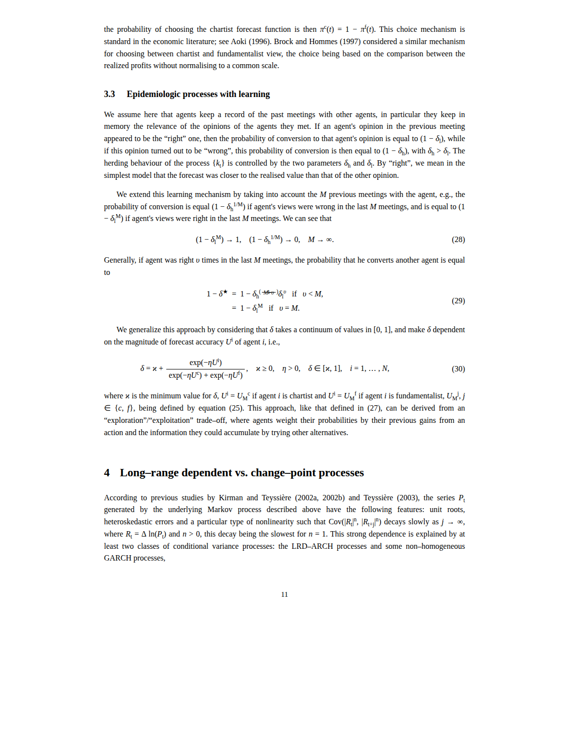the probability of choosing the chartist forecast function is then πc(t) = 1 − πf(t). This choice mechanism is standard in the economic literature; see Aoki (1996). Brock and Hommes (1997) considered a similar mechanism for choosing between chartist and fundamentalist view, the choice being based on the comparison between the realized profits without normalising to a common scale.
3.3 Epidemiologic processes with learning
We assume here that agents keep a record of the past meetings with other agents, in particular they keep in memory the relevance of the opinions of the agents they met. If an agent's opinion in the previous meeting appeared to be the “right” one, then the probability of conversion to that agent's opinion is equal to (1 − δl), while if this opinion turned out to be “wrong”, this probability of conversion is then equal to (1 − δh), with δh > δl. The herding behaviour of the process {kt} is controlled by the two parameters δh and δl. By “right”, we mean in the simplest model that the forecast was closer to the realised value than that of the other opinion.
We extend this learning mechanism by taking into account the M previous meetings with the agent, e.g., the probability of conversion is equal (1 − δh1/M) if agent's views were wrong in the last M meetings, and is equal to (1 − δlM) if agent's views were right in the last M meetings. We can see that
(1 − δlM) → 1, (1 − δh1/M) → 0, M → ∞.
(28)
Generally, if agent was right υ times in the last M meetings, the probability that he converts another agent is equal to
| 1 − δ ★ | = | 1 − δ h ( 1 M − υ ) δ l υ if υ < M , |
| | = | 1 − δ l M if υ = M . |
(29)
We generalize this approach by considering that δ takes a continuum of values in [0, 1], and make δ dependent on the magnitude of forecast accuracy Ui of agent i, i.e.,
δ = ϰ + exp(−ηUi) exp(−ηUc) + exp(−ηUf), ϰ ≥ 0, η > 0, δ ∈ [ϰ, 1], i = 1, … , N,
(30)
where ϰ is the minimum value for δ, Ui = UMc if agent i is chartist and Ui = UMf if agent i is fundamentalist, UMj, j ∈ {c, f}, being defined by equation (25). This approach, like that defined in (27), can be derived from an “exploration”/“exploitation” trade–off, where agents weight their probabilities by their previous gains from an action and the information they could accumulate by trying other alternatives.
4 Long–range dependent vs. change–point processes
According to previous studies by Kirman and Teyssière (2002a, 2002b) and Teyssière (2003), the series Pt generated by the underlying Markov process described above have the following features: unit roots, heteroskedastic errors and a particular type of nonlinearity such that Cov(|Rt|n, |Rt+j|n) decays slowly as j → ∞, where Rt = Δ ln(Pt) and n > 0, this decay being the slowest for n = 1. This strong dependence is explained by at least two classes of conditional variance processes: the LRD–ARCH processes and some non–homogeneous GARCH processes,
11